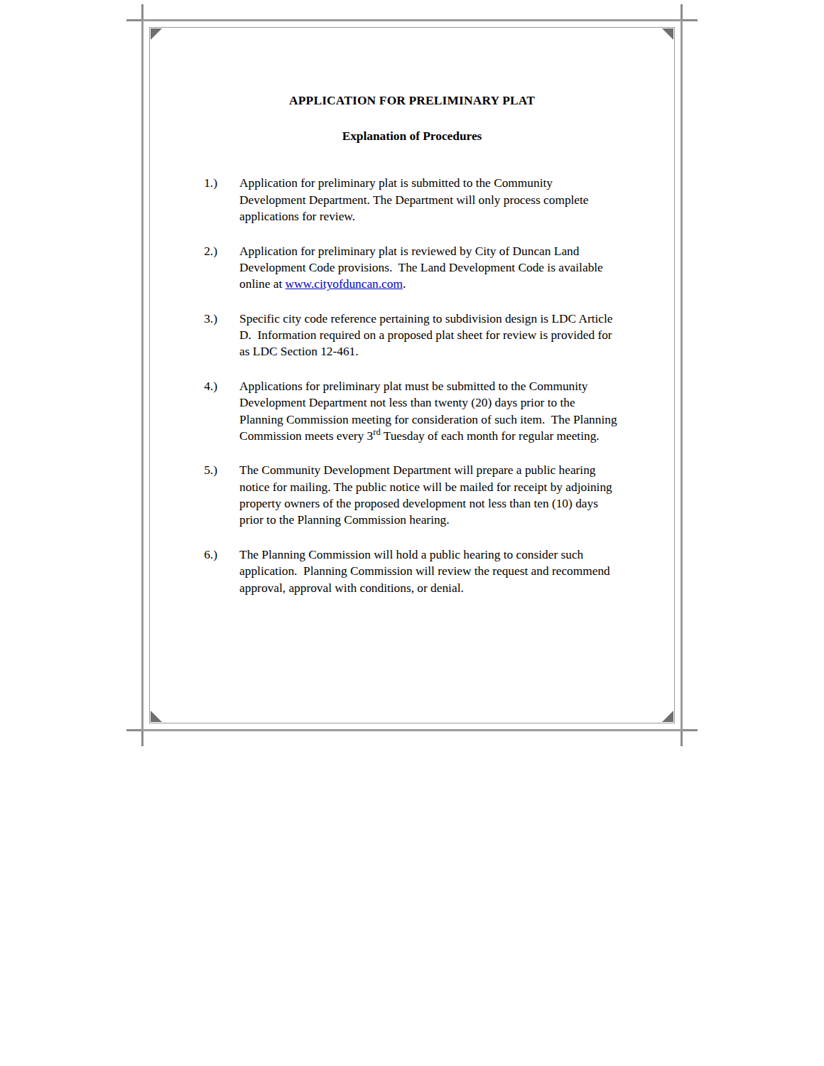APPLICATION FOR PRELIMINARY PLAT
Explanation of Procedures
1.) Application for preliminary plat is submitted to the Community Development Department. The Department will only process complete applications for review.
2.) Application for preliminary plat is reviewed by City of Duncan Land Development Code provisions. The Land Development Code is available online at www.cityofduncan.com.
3.) Specific city code reference pertaining to subdivision design is LDC Article D. Information required on a proposed plat sheet for review is provided for as LDC Section 12-461.
4.) Applications for preliminary plat must be submitted to the Community Development Department not less than twenty (20) days prior to the Planning Commission meeting for consideration of such item. The Planning Commission meets every 3rd Tuesday of each month for regular meeting.
5.) The Community Development Department will prepare a public hearing notice for mailing. The public notice will be mailed for receipt by adjoining property owners of the proposed development not less than ten (10) days prior to the Planning Commission hearing.
6.) The Planning Commission will hold a public hearing to consider such application. Planning Commission will review the request and recommend approval, approval with conditions, or denial.